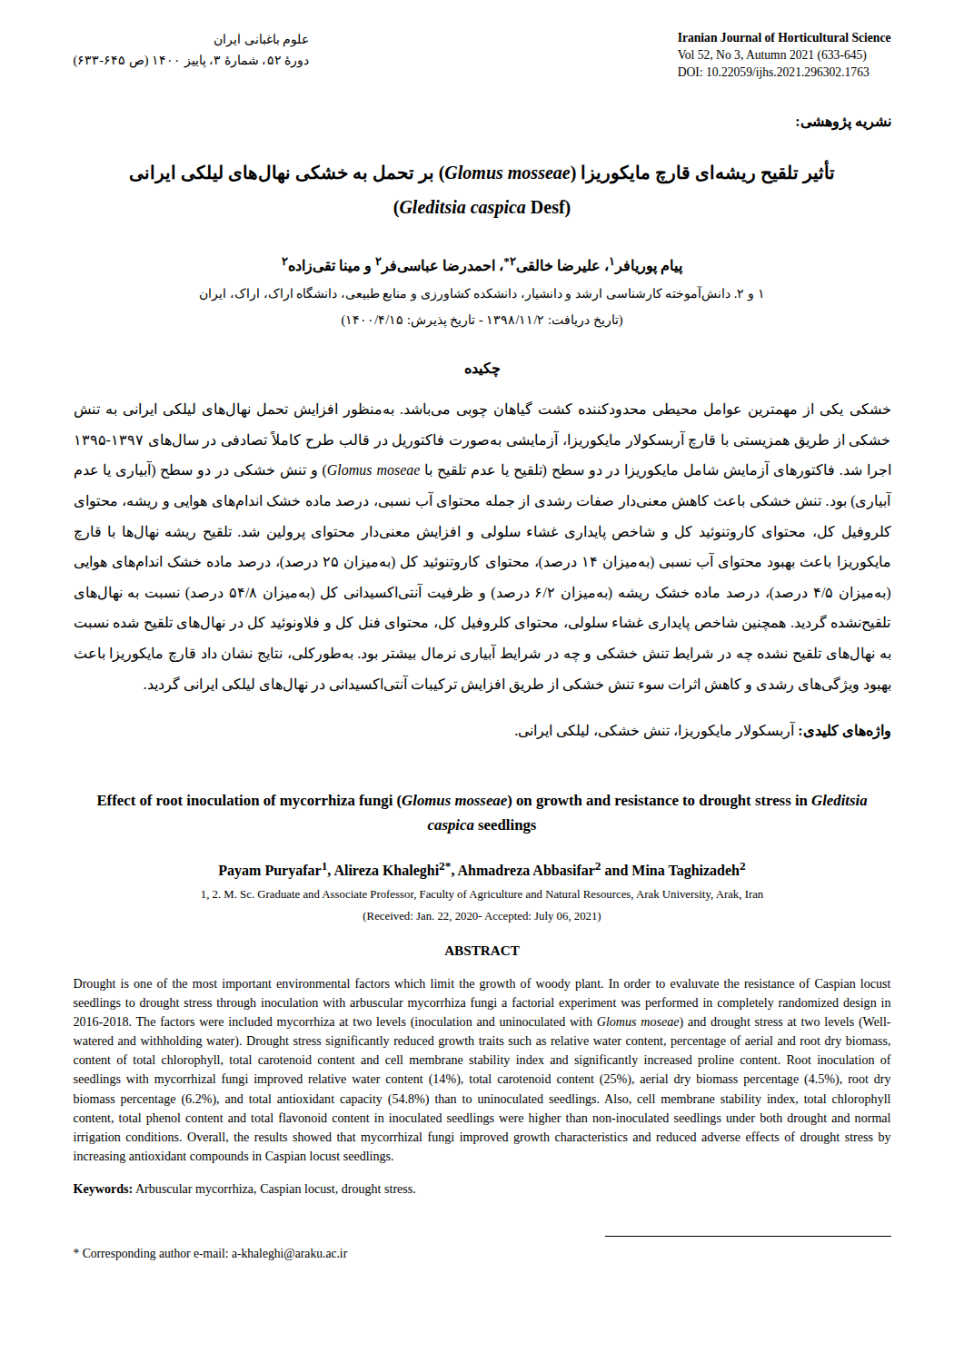Iranian Journal of Horticultural Science
Vol 52, No 3, Autumn 2021 (633-645)
DOI: 10.22059/ijhs.2021.296302.1763
علوم باغبانی ایران
دورۀ ۵۲، شمارۀ ۳، پاییز ۱۴۰۰ (ص ۶۴۵-۶۳۳)
نشریه پژوهشی:
تأثیر تلقیح ریشه‌ای قارچ مایکوریزا (Glomus mosseae) بر تحمل به خشکی نهال‌های لیلکی ایرانی
(Gleditsia caspica Desf)
پیام پوریافر۱، علیرضا خالقی۲*، احمدرضا عباسی‌فر۲ و مینا تقی‌زاده۲
۱ و ۲. دانش‌آموخته کارشناسی ارشد و دانشیار، دانشکده کشاورزی و منابع طبیعی، دانشگاه اراک، اراک، ایران
(تاریخ دریافت: ۱۳۹۸/۱۱/۲ - تاریخ پذیرش: ۱۴۰۰/۴/۱۵)
چکیده
خشکی یکی از مهمترین عوامل محیطی محدودکننده کشت گیاهان چوبی می‌باشد. به‌منظور افزایش تحمل نهال‌های لیلکی ایرانی به تنش خشکی از طریق همزیستی با قارچ آربسکولار مایکوریزا، آزمایشی به‌صورت فاکتوریل در قالب طرح کاملاً تصادفی در سال‌های ۱۳۹۷-۱۳۹۵ اجرا شد. فاکتورهای آزمایش شامل مایکوریزا در دو سطح (تلقیح یا عدم تلقیح با Glomus moseae) و تنش خشکی در دو سطح (آبیاری یا عدم آبیاری) بود. تنش خشکی باعث کاهش معنی‌دار صفات رشدی از جمله محتوای آب نسبی، درصد ماده خشک اندام‌های هوایی و ریشه، محتوای کلروفیل کل، محتوای کاروتنوئید کل و شاخص پایداری غشاء سلولی و افزایش معنی‌دار محتوای پرولین شد. تلقیح ریشه نهال‌ها با قارچ مایکوریزا باعث بهبود محتوای آب نسبی (به‌میزان ۱۴ درصد)، محتوای کاروتنوئید کل (به‌میزان ۲۵ درصد)، درصد ماده خشک اندام‌های هوایی (به‌میزان ۴/۵ درصد)، درصد ماده خشک ریشه (به‌میزان ۶/۲ درصد) و ظرفیت آنتی‌اکسیدانی کل (به‌میزان ۵۴/۸ درصد) نسبت به نهال‌های تلقیح‌نشده گردید. همچنین شاخص پایداری غشاء سلولی، محتوای کلروفیل کل، محتوای فنل کل و فلاونوئید کل در نهال‌های تلقیح شده نسبت به نهال‌های تلقیح نشده چه در شرایط تنش خشکی و چه در شرایط آبیاری نرمال بیشتر بود. به‌طورکلی، نتایج نشان داد قارچ مایکوریزا باعث بهبود ویژگی‌های رشدی و کاهش اثرات سوء تنش خشکی از طریق افزایش ترکیبات آنتی‌اکسیدانی در نهال‌های لیلکی ایرانی گردید.
واژه‌های کلیدی: آربسکولار مایکوریزا، تنش خشکی، لیلکی ایرانی.
Effect of root inoculation of mycorrhiza fungi (Glomus mosseae) on growth and resistance to drought stress in Gleditsia caspica seedlings
Payam Puryafar1, Alireza Khaleghi2*, Ahmadreza Abbasifar2 and Mina Taghizadeh2
1, 2. M. Sc. Graduate and Associate Professor, Faculty of Agriculture and Natural Resources, Arak University, Arak, Iran
(Received: Jan. 22, 2020- Accepted: July 06, 2021)
ABSTRACT
Drought is one of the most important environmental factors which limit the growth of woody plant. In order to evaluvate the resistance of Caspian locust seedlings to drought stress through inoculation with arbuscular mycorrhiza fungi a factorial experiment was performed in completely randomized design in 2016-2018. The factors were included mycorrhiza at two levels (inoculation and uninoculated with Glomus moseae) and drought stress at two levels (Well-watered and withholding water). Drought stress significantly reduced growth traits such as relative water content, percentage of aerial and root dry biomass, content of total chlorophyll, total carotenoid content and cell membrane stability index and significantly increased proline content. Root inoculation of seedlings with mycorrhizal fungi improved relative water content (14%), total carotenoid content (25%), aerial dry biomass percentage (4.5%), root dry biomass percentage (6.2%), and total antioxidant capacity (54.8%) than to uninoculated seedlings. Also, cell membrane stability index, total chlorophyll content, total phenol content and total flavonoid content in inoculated seedlings were higher than non-inoculated seedlings under both drought and normal irrigation conditions. Overall, the results showed that mycorrhizal fungi improved growth characteristics and reduced adverse effects of drought stress by increasing antioxidant compounds in Caspian locust seedlings.
Keywords: Arbuscular mycorrhiza, Caspian locust, drought stress.
* Corresponding author e-mail: a-khaleghi@araku.ac.ir